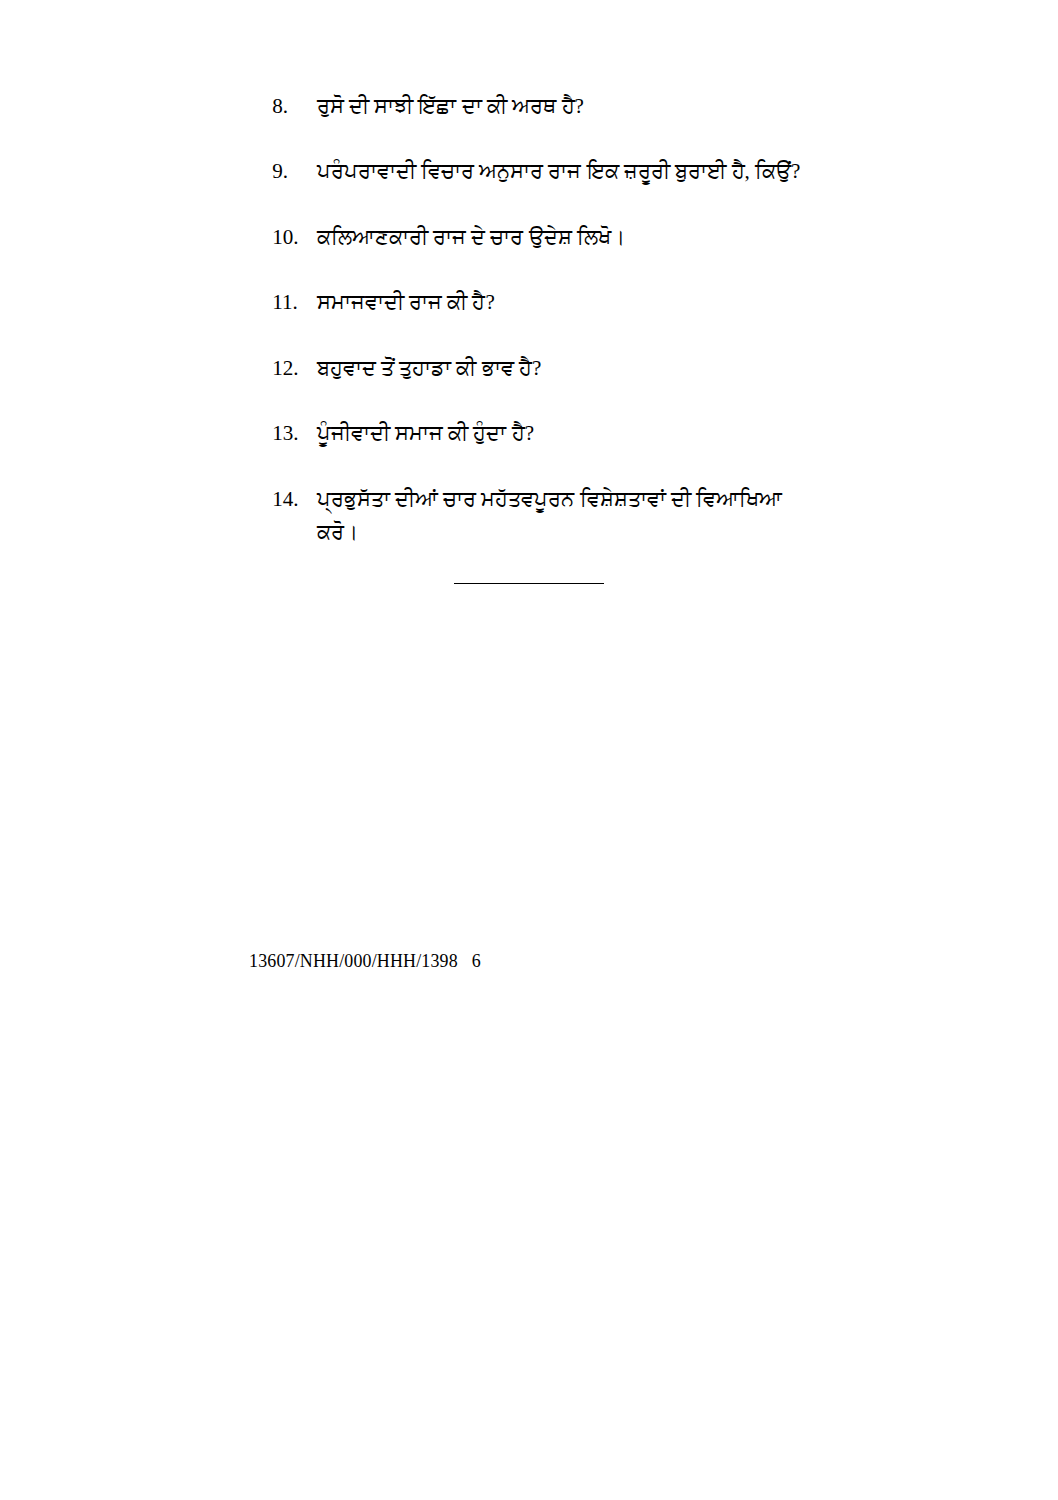8. ਰੁਸੋ ਦੀ ਸਾਝੀ ਇੱਛਾ ਦਾ ਕੀ ਅਰਥ ਹੈ?
9. ਪਰੰਪਰਾਵਾਦੀ ਵਿਚਾਰ ਅਨੁਸਾਰ ਰਾਜ ਇਕ ਜ਼ਰੂਰੀ ਬੁਰਾਈ ਹੈ, ਕਿਉਂ?
10. ਕਲਿਆਣਕਾਰੀ ਰਾਜ ਦੇ ਚਾਰ ਉਦੇਸ਼ ਲਿਖੋ।
11. ਸਮਾਜਵਾਦੀ ਰਾਜ ਕੀ ਹੈ?
12. ਬਹੁਵਾਦ ਤੋਂ ਤੁਹਾਡਾ ਕੀ ਭਾਵ ਹੈ?
13. ਪੂੰਜੀਵਾਦੀ ਸਮਾਜ ਕੀ ਹੁੰਦਾ ਹੈ?
14. ਪ੍ਰਭੁਸੱਤਾ ਦੀਆਂ ਚਾਰ ਮਹੱਤਵਪੂਰਨ ਵਿਸ਼ੇਸ਼ਤਾਵਾਂ ਦੀ ਵਿਆਖਿਆ ਕਰੋ।
13607/NHH/000/HHH/1398 6